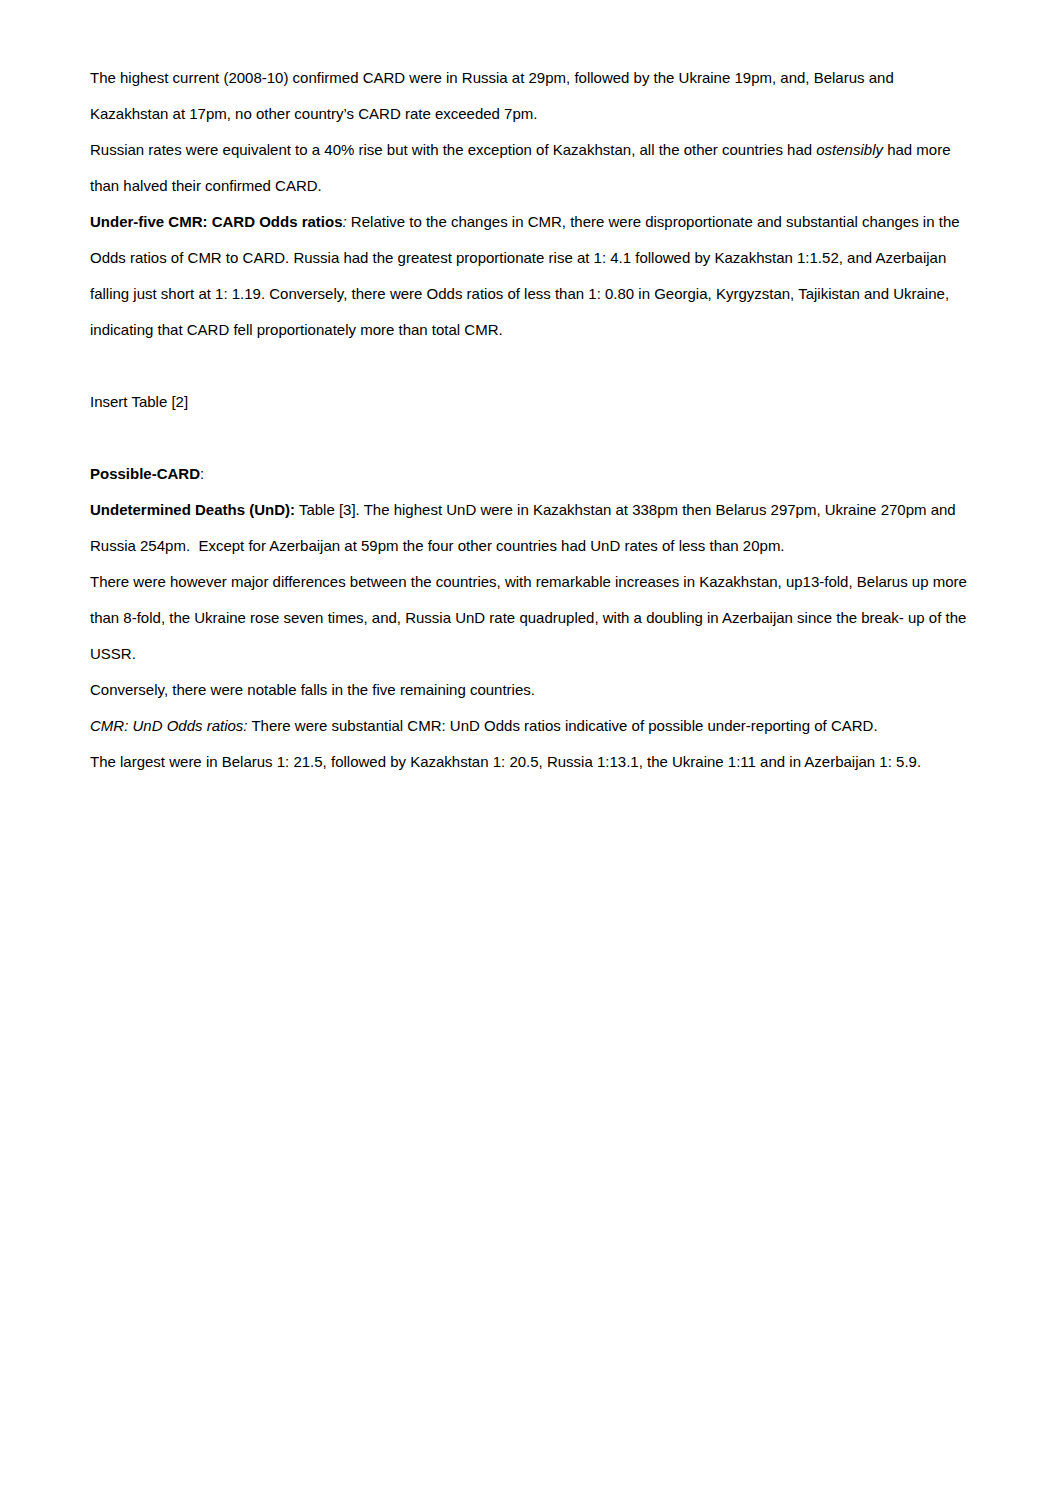The highest current (2008-10) confirmed CARD were in Russia at 29pm, followed by the Ukraine 19pm, and, Belarus and Kazakhstan at 17pm, no other country’s CARD rate exceeded 7pm.
Russian rates were equivalent to a 40% rise but with the exception of Kazakhstan, all the other countries had ostensibly had more than halved their confirmed CARD.
Under-five CMR: CARD Odds ratios: Relative to the changes in CMR, there were disproportionate and substantial changes in the Odds ratios of CMR to CARD. Russia had the greatest proportionate rise at 1: 4.1 followed by Kazakhstan 1:1.52, and Azerbaijan falling just short at 1: 1.19. Conversely, there were Odds ratios of less than 1: 0.80 in Georgia, Kyrgyzstan, Tajikistan and Ukraine, indicating that CARD fell proportionately more than total CMR.
Insert Table [2]
Possible-CARD:
Undetermined Deaths (UnD): Table [3]. The highest UnD were in Kazakhstan at 338pm then Belarus 297pm, Ukraine 270pm and Russia 254pm. Except for Azerbaijan at 59pm the four other countries had UnD rates of less than 20pm.
There were however major differences between the countries, with remarkable increases in Kazakhstan, up13-fold, Belarus up more than 8-fold, the Ukraine rose seven times, and, Russia UnD rate quadrupled, with a doubling in Azerbaijan since the break- up of the USSR.
Conversely, there were notable falls in the five remaining countries.
CMR: UnD Odds ratios: There were substantial CMR: UnD Odds ratios indicative of possible under-reporting of CARD.
The largest were in Belarus 1: 21.5, followed by Kazakhstan 1: 20.5, Russia 1:13.1, the Ukraine 1:11 and in Azerbaijan 1: 5.9.